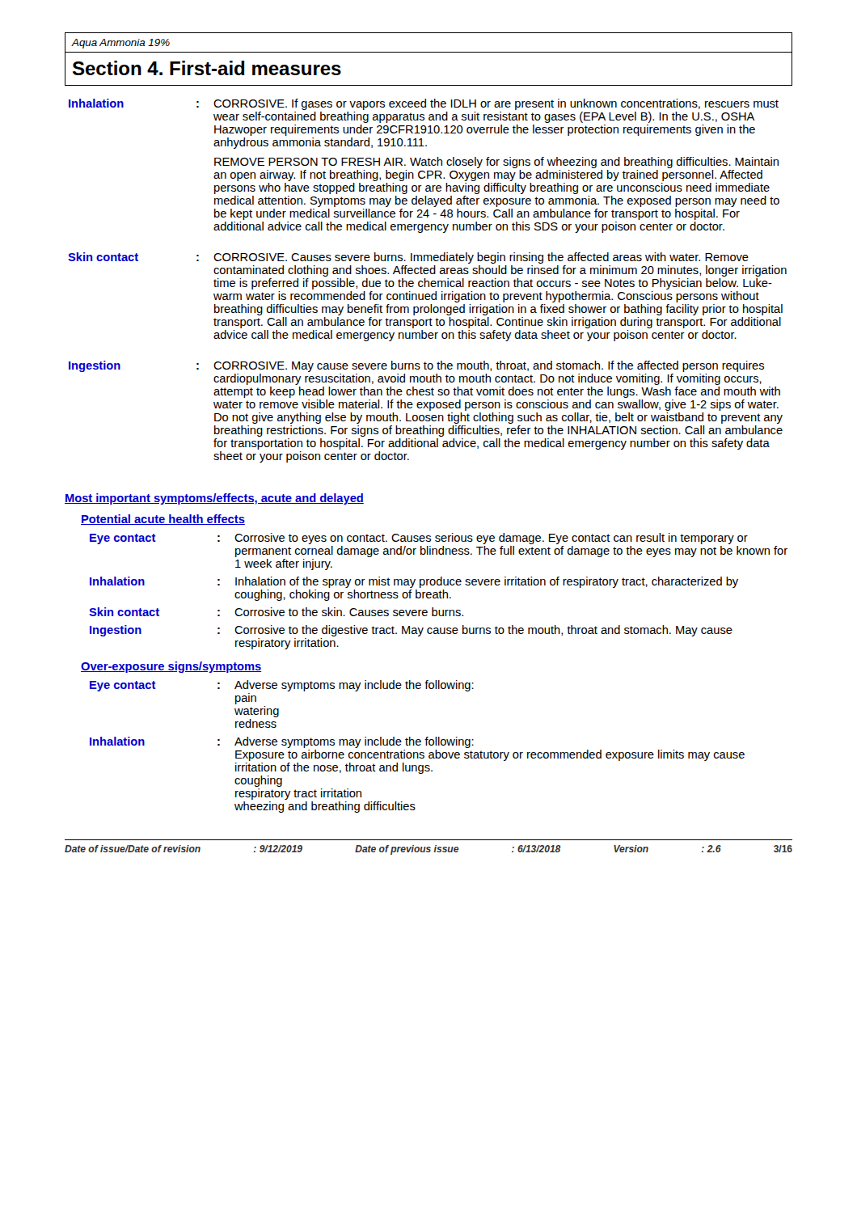Aqua Ammonia 19%
Section 4. First-aid measures
| Inhalation | : | CORROSIVE. If gases or vapors exceed the IDLH or are present in unknown concentrations, rescuers must wear self-contained breathing apparatus and a suit resistant to gases (EPA Level B). In the U.S., OSHA Hazwoper requirements under 29CFR1910.120 overrule the lesser protection requirements given in the anhydrous ammonia standard, 1910.111. REMOVE PERSON TO FRESH AIR. Watch closely for signs of wheezing and breathing difficulties. Maintain an open airway. If not breathing, begin CPR. Oxygen may be administered by trained personnel. Affected persons who have stopped breathing or are having difficulty breathing or are unconscious need immediate medical attention. Symptoms may be delayed after exposure to ammonia. The exposed person may need to be kept under medical surveillance for 24 - 48 hours. Call an ambulance for transport to hospital. For additional advice call the medical emergency number on this SDS or your poison center or doctor. |
| Skin contact | : | CORROSIVE. Causes severe burns. Immediately begin rinsing the affected areas with water. Remove contaminated clothing and shoes. Affected areas should be rinsed for a minimum 20 minutes, longer irrigation time is preferred if possible, due to the chemical reaction that occurs - see Notes to Physician below. Luke-warm water is recommended for continued irrigation to prevent hypothermia. Conscious persons without breathing difficulties may benefit from prolonged irrigation in a fixed shower or bathing facility prior to hospital transport. Call an ambulance for transport to hospital. Continue skin irrigation during transport. For additional advice call the medical emergency number on this safety data sheet or your poison center or doctor. |
| Ingestion | : | CORROSIVE. May cause severe burns to the mouth, throat, and stomach. If the affected person requires cardiopulmonary resuscitation, avoid mouth to mouth contact. Do not induce vomiting. If vomiting occurs, attempt to keep head lower than the chest so that vomit does not enter the lungs. Wash face and mouth with water to remove visible material. If the exposed person is conscious and can swallow, give 1-2 sips of water. Do not give anything else by mouth. Loosen tight clothing such as collar, tie, belt or waistband to prevent any breathing restrictions. For signs of breathing difficulties, refer to the INHALATION section. Call an ambulance for transportation to hospital. For additional advice, call the medical emergency number on this safety data sheet or your poison center or doctor. |
Most important symptoms/effects, acute and delayed
Potential acute health effects
| Eye contact | : | Corrosive to eyes on contact. Causes serious eye damage. Eye contact can result in temporary or permanent corneal damage and/or blindness. The full extent of damage to the eyes may not be known for 1 week after injury. |
| Inhalation | : | Inhalation of the spray or mist may produce severe irritation of respiratory tract, characterized by coughing, choking or shortness of breath. |
| Skin contact | : | Corrosive to the skin. Causes severe burns. |
| Ingestion | : | Corrosive to the digestive tract. May cause burns to the mouth, throat and stomach. May cause respiratory irritation. |
Over-exposure signs/symptoms
| Eye contact | : | Adverse symptoms may include the following: pain watering redness |
| Inhalation | : | Adverse symptoms may include the following: Exposure to airborne concentrations above statutory or recommended exposure limits may cause irritation of the nose, throat and lungs. coughing respiratory tract irritation wheezing and breathing difficulties |
Date of issue/Date of revision : 9/12/2019 Date of previous issue : 6/13/2018 Version : 2.6 3/16